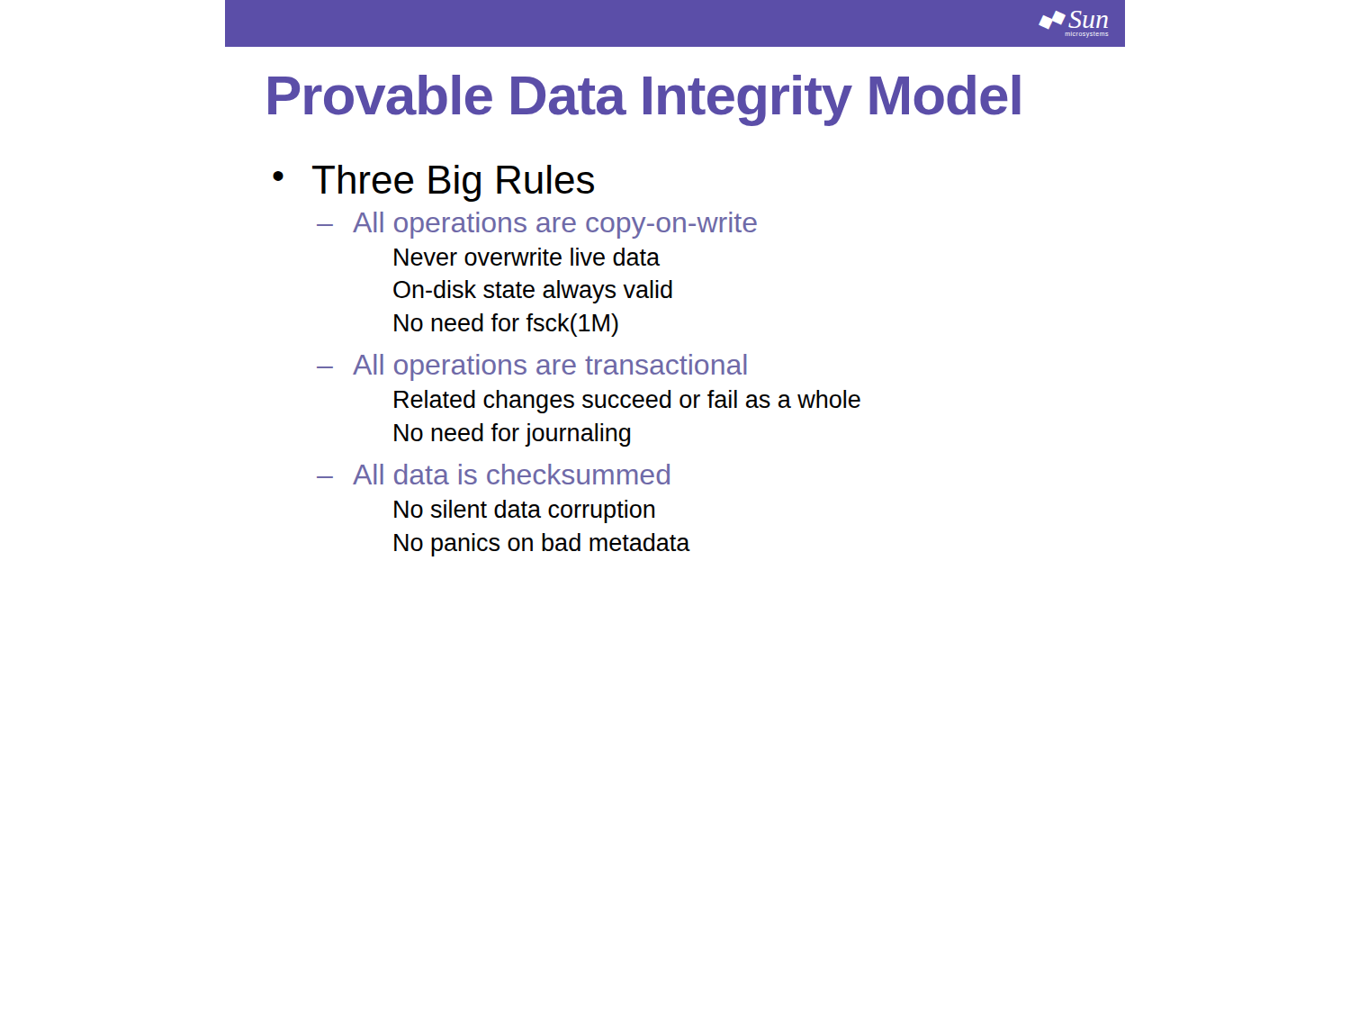◆◆Sun microsystems
Provable Data Integrity Model
Three Big Rules
All operations are copy-on-write
Never overwrite live data
On-disk state always valid
No need for fsck(1M)
All operations are transactional
Related changes succeed or fail as a whole
No need for journaling
All data is checksummed
No silent data corruption
No panics on bad metadata